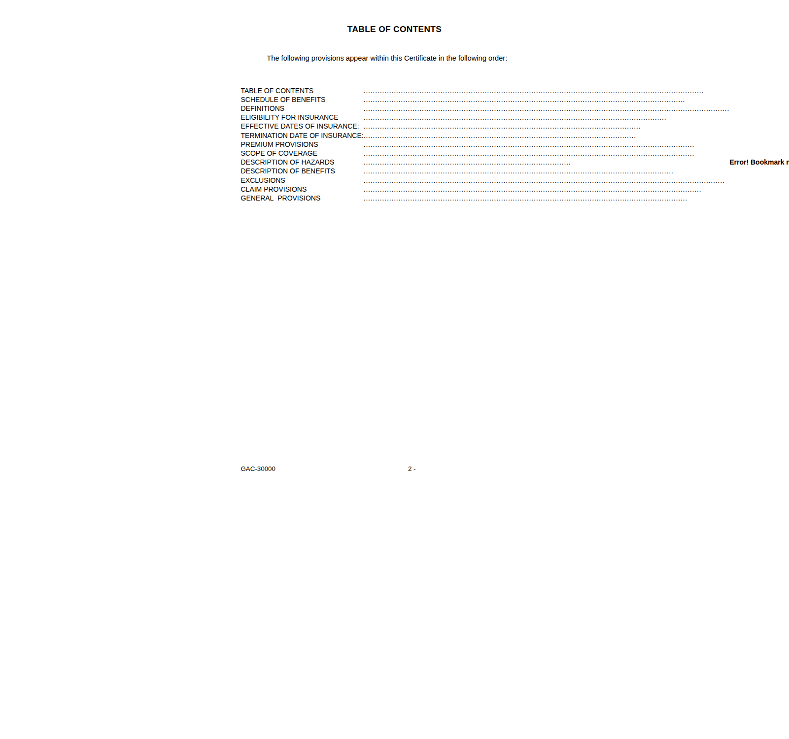TABLE OF CONTENTS
The following provisions appear within this Certificate in the following order:
| TABLE OF CONTENTS | .................................................................................................................................................. | 2 |
| SCHEDULE OF BENEFITS | .......................................................................................................................................... | 3 |
| DEFINITIONS | ............................................................................................................................................................. | 5 |
| ELIGIBILITY FOR INSURANCE | .................................................................................................................................. | 8 |
| EFFECTIVE DATES OF INSURANCE: | ....................................................................................................................... | 9 |
| TERMINATION DATE OF INSURANCE: | ..................................................................................................................... | 10 |
| PREMIUM PROVISIONS | .............................................................................................................................................. | 11 |
| SCOPE OF COVERAGE | .............................................................................................................................................. | 12 |
| DESCRIPTION OF HAZARDS | ......................................................................................... | Error! Bookmark not defined. |
| DESCRIPTION OF BENEFITS | ..................................................................................................................................... | 13 |
| EXCLUSIONS | ........................................................................................................................................................... | 15 |
| CLAIM PROVISIONS | ................................................................................................................................................. | 17 |
| GENERAL PROVISIONS | ........................................................................................................................................... | 21 |
GAC-30000
2 -